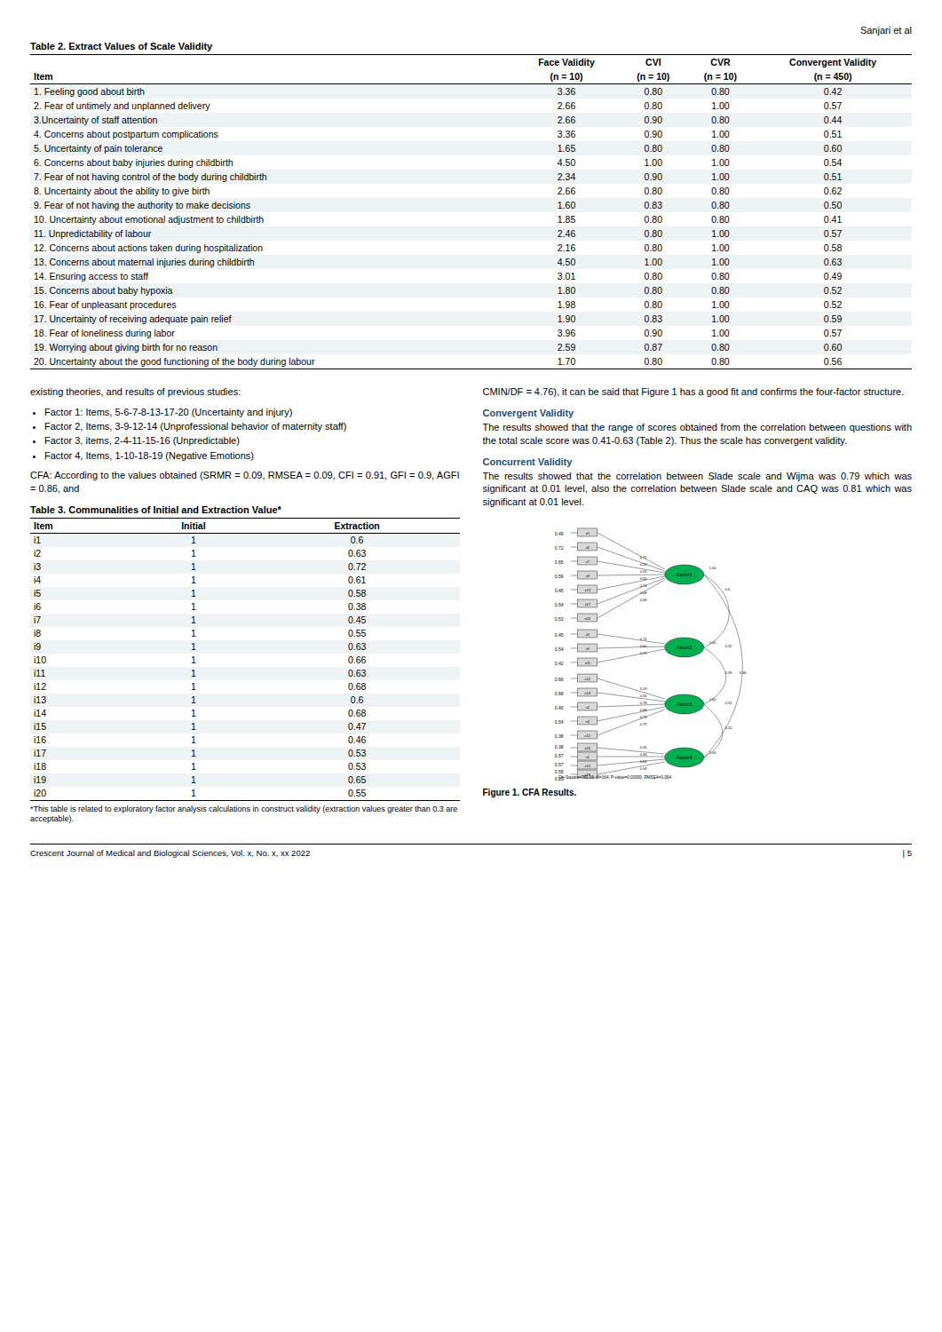Sanjari et al
Table 2. Extract Values of Scale Validity
| Item | Face Validity | CVI | CVR | Convergent Validity |
| --- | --- | --- | --- | --- |
| (n = 10) | (n = 10) | (n = 10) | (n = 450) |
| 1. Feeling good about birth | 3.36 | 0.80 | 0.80 | 0.42 |
| 2. Fear of untimely and unplanned delivery | 2.66 | 0.80 | 1.00 | 0.57 |
| 3.Uncertainty of staff attention | 2.66 | 0.90 | 0.80 | 0.44 |
| 4. Concerns about postpartum complications | 3.36 | 0.90 | 1.00 | 0.51 |
| 5. Uncertainty of pain tolerance | 1.65 | 0.80 | 0.80 | 0.60 |
| 6. Concerns about baby injuries during childbirth | 4.50 | 1.00 | 1.00 | 0.54 |
| 7. Fear of not having control of the body during childbirth | 2.34 | 0.90 | 1.00 | 0.51 |
| 8. Uncertainty about the ability to give birth | 2.66 | 0.80 | 0.80 | 0.62 |
| 9. Fear of not having the authority to make decisions | 1.60 | 0.83 | 0.80 | 0.50 |
| 10. Uncertainty about emotional adjustment to childbirth | 1.85 | 0.80 | 0.80 | 0.41 |
| 11. Unpredictability of labour | 2.46 | 0.80 | 1.00 | 0.57 |
| 12. Concerns about actions taken during hospitalization | 2.16 | 0.80 | 1.00 | 0.58 |
| 13. Concerns about maternal injuries during childbirth | 4.50 | 1.00 | 1.00 | 0.63 |
| 14. Ensuring access to staff | 3.01 | 0.80 | 0.80 | 0.49 |
| 15. Concerns about baby hypoxia | 1.80 | 0.80 | 0.80 | 0.52 |
| 16. Fear of unpleasant procedures | 1.98 | 0.80 | 1.00 | 0.52 |
| 17. Uncertainty of receiving adequate pain relief | 1.90 | 0.83 | 1.00 | 0.59 |
| 18. Fear of loneliness during labor | 3.96 | 0.90 | 1.00 | 0.57 |
| 19. Worrying about giving birth for no reason | 2.59 | 0.87 | 0.80 | 0.60 |
| 20. Uncertainty about the good functioning of the body during labour | 1.70 | 0.80 | 0.80 | 0.56 |
existing theories, and results of previous studies:
Factor 1: Items, 5-6-7-8-13-17-20 (Uncertainty and injury)
Factor 2, Items, 3-9-12-14 (Unprofessional behavior of maternity staff)
Factor 3, items, 2-4-11-15-16 (Unpredictable)
Factor 4, Items, 1-10-18-19 (Negative Emotions)
CFA: According to the values obtained (SRMR = 0.09, RMSEA = 0.09, CFI = 0.91, GFI = 0.9, AGFI = 0.86, and
Table 3. Communalities of Initial and Extraction Value*
| Item | Initial | Extraction |
| --- | --- | --- |
| i1 | 1 | 0.6 |
| i2 | 1 | 0.63 |
| i3 | 1 | 0.72 |
| i4 | 1 | 0.61 |
| i5 | 1 | 0.58 |
| i6 | 1 | 0.38 |
| i7 | 1 | 0.45 |
| i8 | 1 | 0.55 |
| i9 | 1 | 0.63 |
| i10 | 1 | 0.66 |
| i11 | 1 | 0.63 |
| i12 | 1 | 0.68 |
| i13 | 1 | 0.6 |
| i14 | 1 | 0.68 |
| i15 | 1 | 0.47 |
| i16 | 1 | 0.46 |
| i17 | 1 | 0.53 |
| i18 | 1 | 0.53 |
| i19 | 1 | 0.65 |
| i20 | 1 | 0.55 |
*This table is related to exploratory factor analysis calculations in construct validity (extraction values greater than 0.3 are acceptable).
CMIN/DF = 4.76), it can be said that Figure 1 has a good fit and confirms the four-factor structure.
Convergent Validity
The results showed that the range of scores obtained from the correlation between questions with the total scale score was 0.41-0.63 (Table 2). Thus the scale has convergent validity.
Concurrent Validity
The results showed that the correlation between Slade scale and Wijma was 0.79 which was significant at 0.01 level, also the correlation between Slade scale and CAQ was 0.81 which was significant at 0.01 level.
0.49 0.72 0.65 0.59 0.45 0.54 0.53 0.45 0.54 0.42 0.66 0.68 0.40 0.54 0.38 0.38 0.57 0.57 0.59 0.23 x5 x6 x7 x8 x13 x17 x20 x3 x9 x11 x12 x14 x2 x4 x12 x16 x1 x10 x18 Factor1 Factor2 Factor3 Factor4 0.71 0.53 0.59 0.64 0.74 0.68 0.68 0.74 0.60 0.75 0.59 0.56 0.78 0.68 0.73 0.79 0.35 0.34 0.64 0.58 1.00 1.00 1.00 1.00 0.6 0.32 0.39 0.36 0.32 0.25 Chi-Square=781.16, df=164, P-value=0.00000, RMSEA=0.094
Figure 1. CFA Results.
Crescent Journal of Medical and Biological Sciences, Vol. x, No. x, xx 2022 | 5